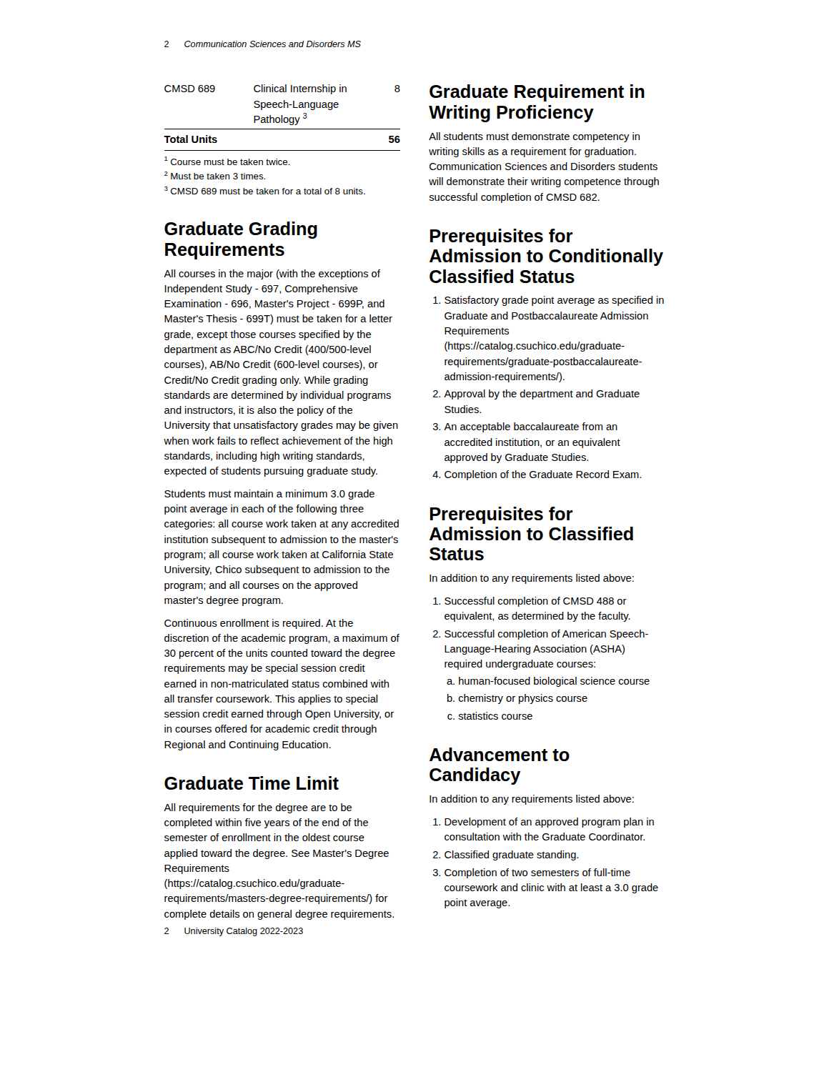2 Communication Sciences and Disorders MS
| CMSD 689 | Clinical Internship in Speech-Language Pathology 3 | 8 |
| Total Units | | 56 |
1Course must be taken twice.
2Must be taken 3 times.
3CMSD 689 must be taken for a total of 8 units.
Graduate Grading Requirements
All courses in the major (with the exceptions of Independent Study - 697, Comprehensive Examination - 696, Master's Project - 699P, and Master's Thesis - 699T) must be taken for a letter grade, except those courses specified by the department as ABC/No Credit (400/500-level courses), AB/No Credit (600-level courses), or Credit/No Credit grading only. While grading standards are determined by individual programs and instructors, it is also the policy of the University that unsatisfactory grades may be given when work fails to reflect achievement of the high standards, including high writing standards, expected of students pursuing graduate study.
Students must maintain a minimum 3.0 grade point average in each of the following three categories: all course work taken at any accredited institution subsequent to admission to the master's program; all course work taken at California State University, Chico subsequent to admission to the program; and all courses on the approved master's degree program.
Continuous enrollment is required. At the discretion of the academic program, a maximum of 30 percent of the units counted toward the degree requirements may be special session credit earned in non-matriculated status combined with all transfer coursework. This applies to special session credit earned through Open University, or in courses offered for academic credit through Regional and Continuing Education.
Graduate Time Limit
All requirements for the degree are to be completed within five years of the end of the semester of enrollment in the oldest course applied toward the degree. See Master's Degree Requirements (https://catalog.csuchico.edu/graduate-requirements/masters-degree-requirements/) for complete details on general degree requirements.
Graduate Requirement in Writing Proficiency
All students must demonstrate competency in writing skills as a requirement for graduation. Communication Sciences and Disorders students will demonstrate their writing competence through successful completion of CMSD 682.
Prerequisites for Admission to Conditionally Classified Status
Satisfactory grade point average as specified in Graduate and Postbaccalaureate Admission Requirements (https://catalog.csuchico.edu/graduate-requirements/graduate-postbaccalaureate-admission-requirements/).
Approval by the department and Graduate Studies.
An acceptable baccalaureate from an accredited institution, or an equivalent approved by Graduate Studies.
Completion of the Graduate Record Exam.
Prerequisites for Admission to Classified Status
In addition to any requirements listed above:
Successful completion of CMSD 488 or equivalent, as determined by the faculty.
Successful completion of American Speech-Language-Hearing Association (ASHA) required undergraduate courses:
human-focused biological science course
chemistry or physics course
statistics course
Advancement to Candidacy
In addition to any requirements listed above:
Development of an approved program plan in consultation with the Graduate Coordinator.
Classified graduate standing.
Completion of two semesters of full-time coursework and clinic with at least a 3.0 grade point average.
2 University Catalog 2022-2023